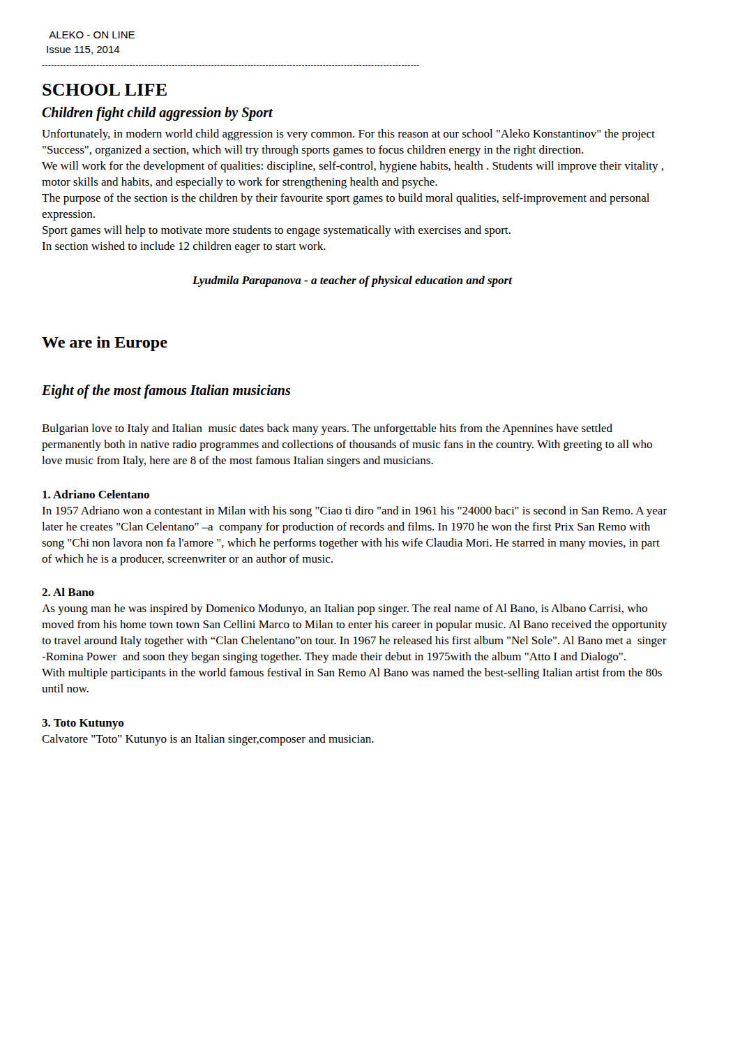ALEKO - ON LINE
Issue 115, 2014
-----------------------------------------------------------------------------------------------------------------------------
SCHOOL LIFE
Children fight child aggression by Sport
Unfortunately, in modern world child aggression is very common. For this reason at our school "Aleko Konstantinov" the project "Success", organized a section, which will try through sports games to focus children energy in the right direction.
We will work for the development of qualities: discipline, self-control, hygiene habits, health . Students will improve their vitality , motor skills and habits, and especially to work for strengthening health and psyche.
The purpose of the section is the children by their favourite sport games to build moral qualities, self-improvement and personal expression.
Sport games will help to motivate more students to engage systematically with exercises and sport.
In section wished to include 12 children eager to start work.
Lyudmila Parapanova - a teacher of physical education and sport
We are in Europe
Eight of the most famous Italian musicians
Bulgarian love to Italy and Italian music dates back many years. The unforgettable hits from the Apennines have settled permanently both in native radio programmes and collections of thousands of music fans in the country. With greeting to all who love music from Italy, here are 8 of the most famous Italian singers and musicians.
1. Adriano Celentano
In 1957 Adriano won a contestant in Milan with his song "Ciao ti diro "and in 1961 his "24000 baci" is second in San Remo. A year later he creates "Clan Celentano" –a company for production of records and films. In 1970 he won the first Prix San Remo with song "Chi non lavora non fa l'amore ", which he performs together with his wife Claudia Mori. He starred in many movies, in part of which he is a producer, screenwriter or an author of music.
2. Al Bano
As young man he was inspired by Domenico Modunyo, an Italian pop singer. The real name of Al Bano, is Albano Carrisi, who moved from his home town town San Cellini Marco to Milan to enter his career in popular music. Al Bano received the opportunity to travel around Italy together with “Clan Chelentano”on tour. In 1967 he released his first album "Nel Sole". Al Bano met a singer -Romina Power and soon they began singing together. They made their debut in 1975with the album "Atto I and Dialogo".
With multiple participants in the world famous festival in San Remo Al Bano was named the best-selling Italian artist from the 80s until now.
3. Toto Kutunyo
Calvatore "Toto" Kutunyo is an Italian singer,composer and musician.